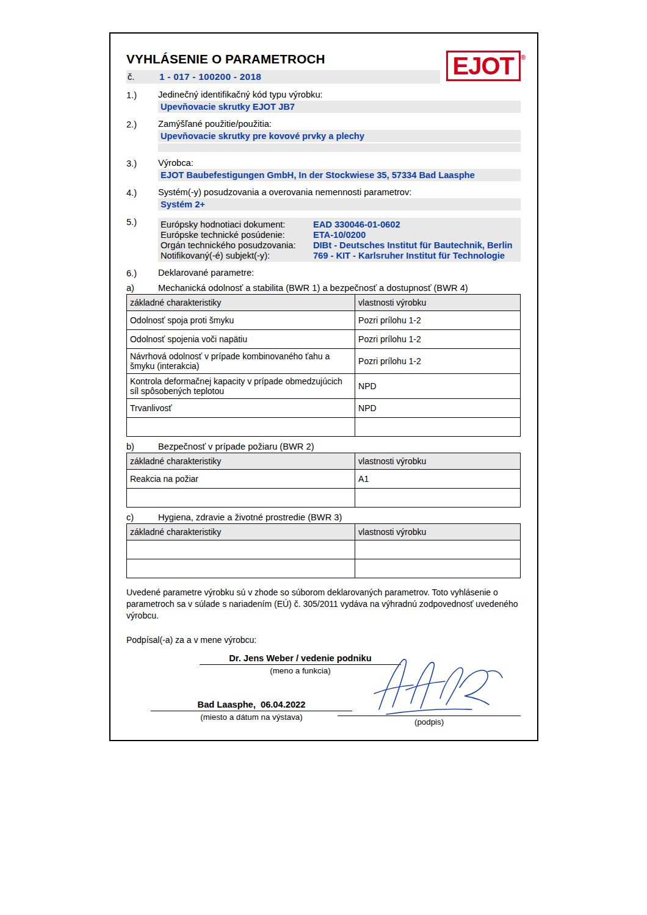VYHLÁSENIE O PARAMETROCH
č.
1 - 017 - 100200 - 2018
EJOT ®
1.)
Jedinečný identifikačný kód typu výrobku:
Upevňovacie skrutky EJOT JB7
2.)
Zamýšľané použitie/použitia:
Upevňovacie skrutky pre kovové prvky a plechy
3.)
Výrobca:
EJOT Baubefestigungen GmbH, In der Stockwiese 35, 57334 Bad Laasphe
4.)
Systém(-y) posudzovania a overovania nemennosti parametrov:
Systém 2+
5.)
Európsky hodnotiaci dokument:
EAD 330046-01-0602
Európske technické posúdenie:
ETA-10/0200
Orgán technického posudzovania:
DIBt - Deutsches Institut für Bautechnik, Berlin
Notifikovaný(-é) subjekt(-y):
769 - KIT - Karlsruher Institut für Technologie
6.)
Deklarované parametre:
a)
Mechanická odolnosť a stabilita (BWR 1) a bezpečnosť a dostupnosť (BWR 4)
| základné charakteristiky | vlastnosti výrobku |
| --- | --- |
| Odolnosť spoja proti šmyku | Pozri prílohu 1-2 |
| Odolnosť spojenia voči napätiu | Pozri prílohu 1-2 |
| Návrhová odolnosť v prípade kombinovaného ťahu a šmyku (interakcia) | Pozri prílohu 1-2 |
| Kontrola deformačnej kapacity v prípade obmedzujúcich síl spôsobených teplotou | NPD |
| Trvanlivosť | NPD |
b)
Bezpečnosť v prípade požiaru (BWR 2)
| základné charakteristiky | vlastnosti výrobku |
| --- | --- |
| Reakcia na požiar | A1 |
c)
Hygiena, zdravie a životné prostredie (BWR 3)
| základné charakteristiky | vlastnosti výrobku |
| --- | --- |
Uvedené parametre výrobku sú v zhode so súborom deklarovaných parametrov. Toto vyhlásenie o parametroch sa v súlade s nariadením (EÚ) č. 305/2011 vydáva na výhradnú zodpovednosť uvedeného výrobcu.
Podpísal(-a) za a v mene výrobcu:
Dr. Jens Weber / vedenie podniku
(meno a funkcia)
Bad Laasphe, 06.04.2022
(miesto a dátum na výstava)
(podpis)